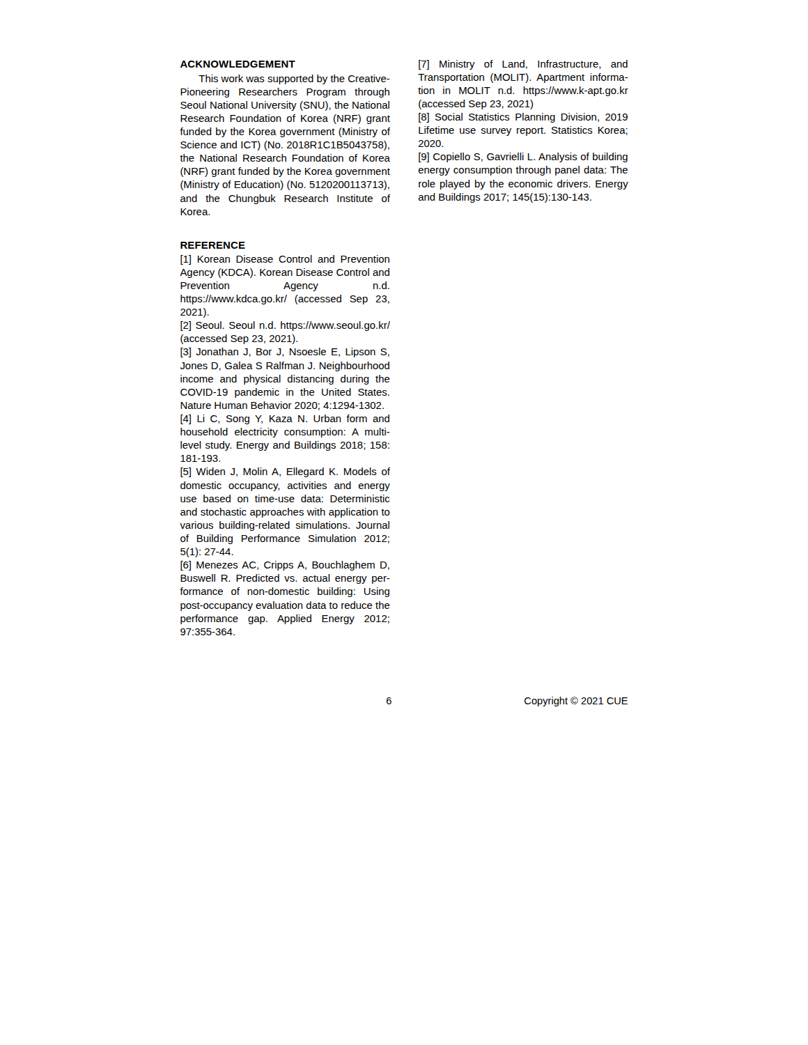ACKNOWLEDGEMENT
This work was supported by the Creative-Pioneering Researchers Program through Seoul National University (SNU), the National Research Foundation of Korea (NRF) grant funded by the Korea government (Ministry of Science and ICT) (No. 2018R1C1B5043758), the National Research Foundation of Korea (NRF) grant funded by the Korea government (Ministry of Education) (No. 5120200113713), and the Chungbuk Research Institute of Korea.
REFERENCE
[1] Korean Disease Control and Prevention Agency (KDCA). Korean Disease Control and Prevention Agency n.d. https://www.kdca.go.kr/ (accessed Sep 23, 2021).
[2] Seoul. Seoul n.d. https://www.seoul.go.kr/ (accessed Sep 23, 2021).
[3] Jonathan J, Bor J, Nsoesle E, Lipson S, Jones D, Galea S Ralfman J. Neighbourhood income and physical distancing during the COVID-19 pandemic in the United States. Nature Human Behavior 2020; 4:1294-1302.
[4] Li C, Song Y, Kaza N. Urban form and household electricity consumption: A multilevel study. Energy and Buildings 2018; 158: 181-193.
[5] Widen J, Molin A, Ellegard K. Models of domestic occupancy, activities and energy use based on time-use data: Deterministic and stochastic approaches with application to various building-related simulations. Journal of Building Performance Simulation 2012; 5(1): 27-44.
[6] Menezes AC, Cripps A, Bouchlaghem D, Buswell R. Predicted vs. actual energy performance of non-domestic building: Using post-occupancy evaluation data to reduce the performance gap. Applied Energy 2012; 97:355-364.
[7] Ministry of Land, Infrastructure, and Transportation (MOLIT). Apartment information in MOLIT n.d. https://www.k-apt.go.kr (accessed Sep 23, 2021)
[8] Social Statistics Planning Division, 2019 Lifetime use survey report. Statistics Korea; 2020.
[9] Copiello S, Gavrielli L. Analysis of building energy consumption through panel data: The role played by the economic drivers. Energy and Buildings 2017; 145(15):130-143.
6 Copyright © 2021 CUE